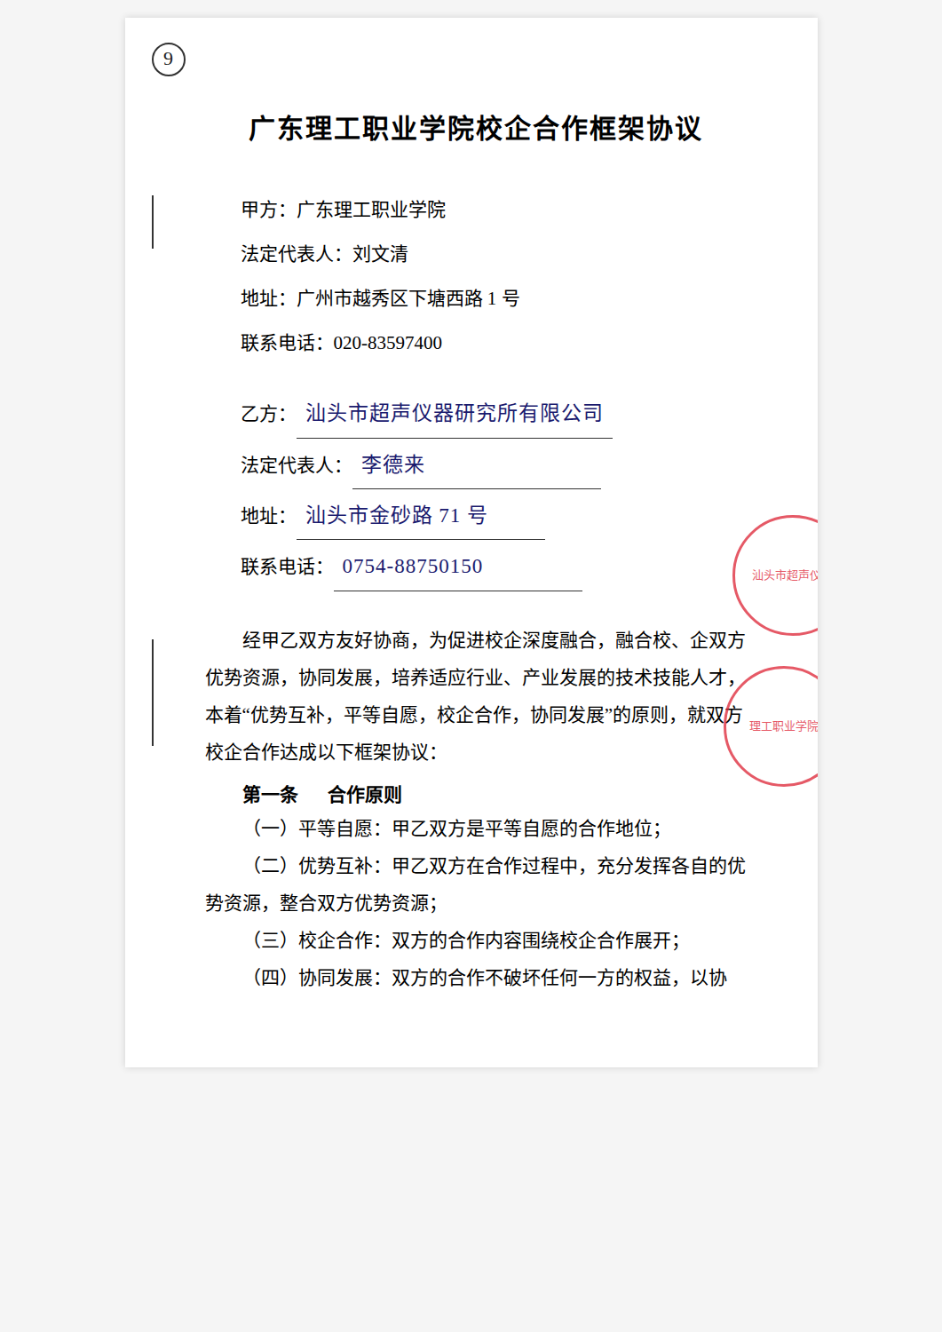9
汕头市超声仪器
理工职业学院
广东理工职业学院校企合作框架协议
甲方：广东理工职业学院
法定代表人：刘文清
地址：广州市越秀区下塘西路 1 号
联系电话：020-83597400
乙方：汕头市超声仪器研究所有限公司
法定代表人：李德来
地址：汕头市金砂路 71 号
联系电话：0754-88750150
经甲乙双方友好协商，为促进校企深度融合，融合校、企双方优势资源，协同发展，培养适应行业、产业发展的技术技能人才，本着“优势互补，平等自愿，校企合作，协同发展”的原则，就双方校企合作达成以下框架协议：
第一条 合作原则
（一）平等自愿：甲乙双方是平等自愿的合作地位；
（二）优势互补：甲乙双方在合作过程中，充分发挥各自的优势资源，整合双方优势资源；
（三）校企合作：双方的合作内容围绕校企合作展开；
（四）协同发展：双方的合作不破坏任何一方的权益，以协